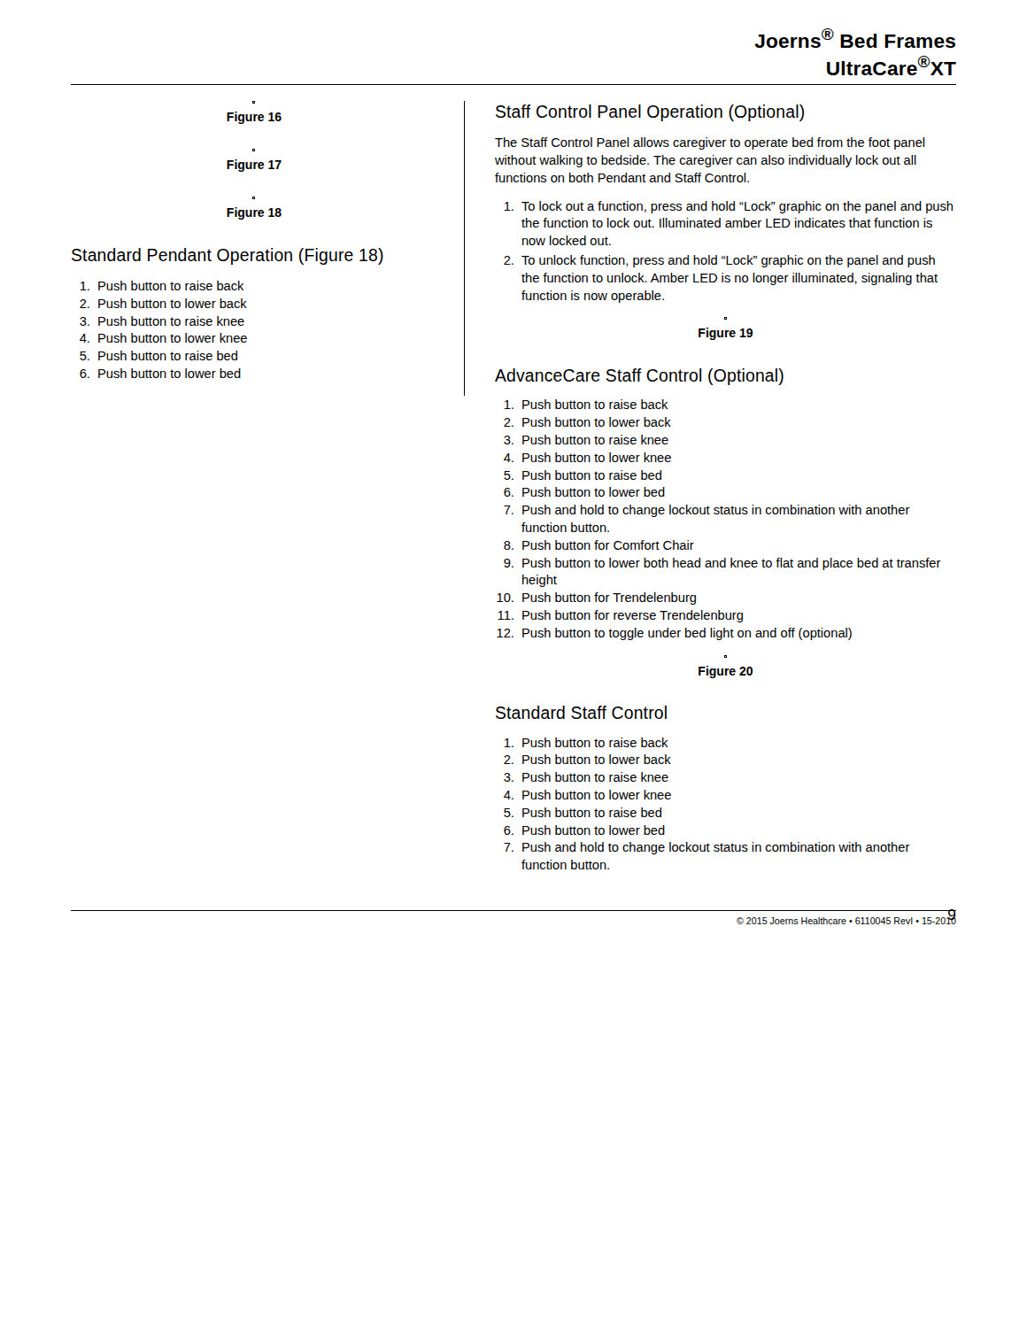Joerns® Bed Frames UltraCare®XT
Figure 16
Figure 17
Figure 18
Standard Pendant Operation (Figure 18)
Push button to raise back
Push button to lower back
Push button to raise knee
Push button to lower knee
Push button to raise bed
Push button to lower bed
Staff Control Panel Operation (Optional)
The Staff Control Panel allows caregiver to operate bed from the foot panel without walking to bedside. The caregiver can also individually lock out all functions on both Pendant and Staff Control.
To lock out a function, press and hold “Lock” graphic on the panel and push the function to lock out. Illuminated amber LED indicates that function is now locked out.
To unlock function, press and hold “Lock” graphic on the panel and push the function to unlock. Amber LED is no longer illuminated, signaling that function is now operable.
Figure 19
AdvanceCare Staff Control (Optional)
Push button to raise back
Push button to lower back
Push button to raise knee
Push button to lower knee
Push button to raise bed
Push button to lower bed
Push and hold to change lockout status in combination with another function button.
Push button for Comfort Chair
Push button to lower both head and knee to flat and place bed at transfer height
Push button for Trendelenburg
Push button for reverse Trendelenburg
Push button to toggle under bed light on and off (optional)
Figure 20
Standard Staff Control
Push button to raise back
Push button to lower back
Push button to raise knee
Push button to lower knee
Push button to raise bed
Push button to lower bed
Push and hold to change lockout status in combination with another function button.
9
© 2015 Joerns Healthcare • 6110045 RevI • 15-2010